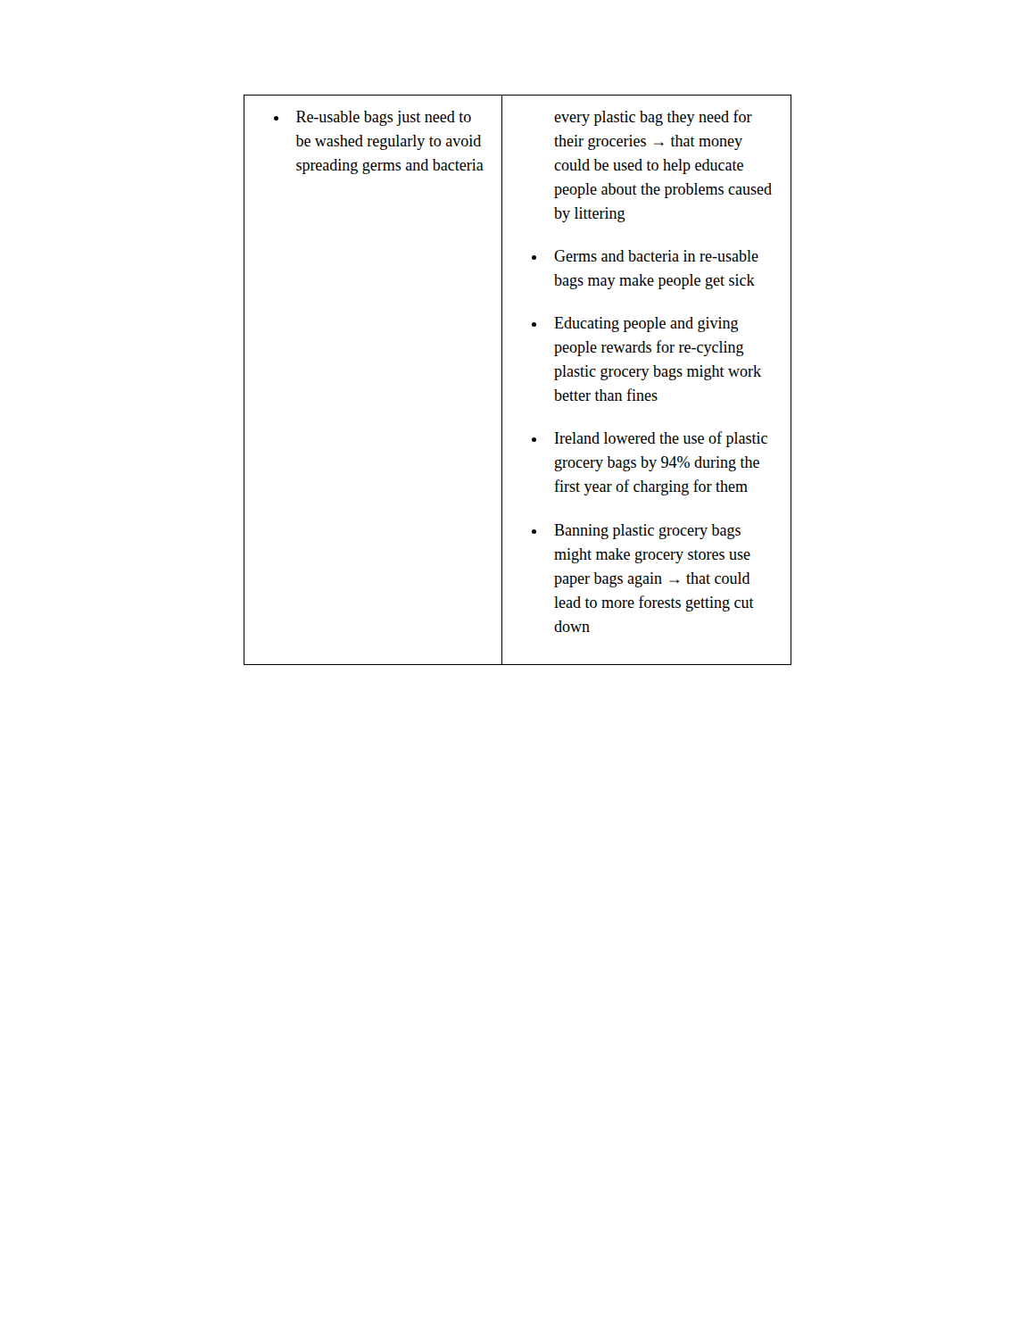| Re-usable bags just need to be washed regularly to avoid spreading germs and bacteria | every plastic bag they need for their groceries → that money could be used to help educate people about the problems caused by littering Germs and bacteria in re-usable bags may make people get sick Educating people and giving people rewards for re-cycling plastic grocery bags might work better than fines Ireland lowered the use of plastic grocery bags by 94% during the first year of charging for them Banning plastic grocery bags might make grocery stores use paper bags again → that could lead to more forests getting cut down |